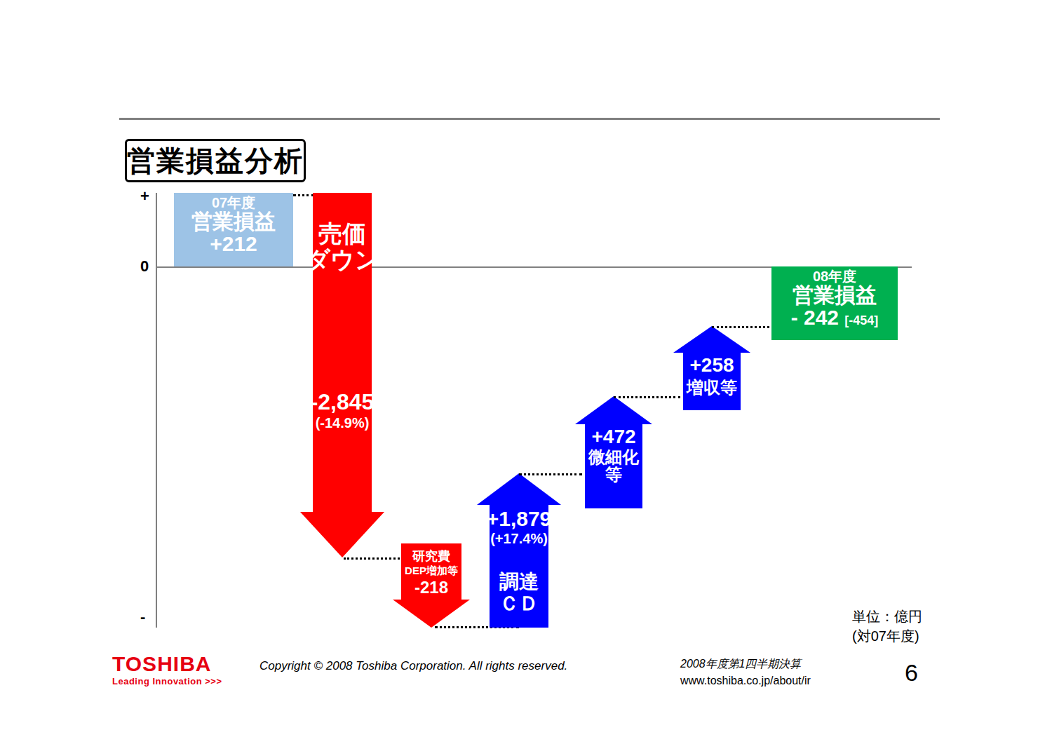営業損益分析
+
0
-
07年度
営業損益
+212
売価
ダウン
-2,845
(-14.9%)
研究費
DEP増加等
-218
+1,879
(+17.4%)
調達
ＣＤ
+472
微細化
等
+258
増収等
08年度
営業損益
- 242 [-454]
単位：億円
(対07年度)
TOSHIBA
Leading Innovation >>>
Copyright © 2008 Toshiba Corporation. All rights reserved.
2008年度第1四半期決算
www.toshiba.co.jp/about/ir
6